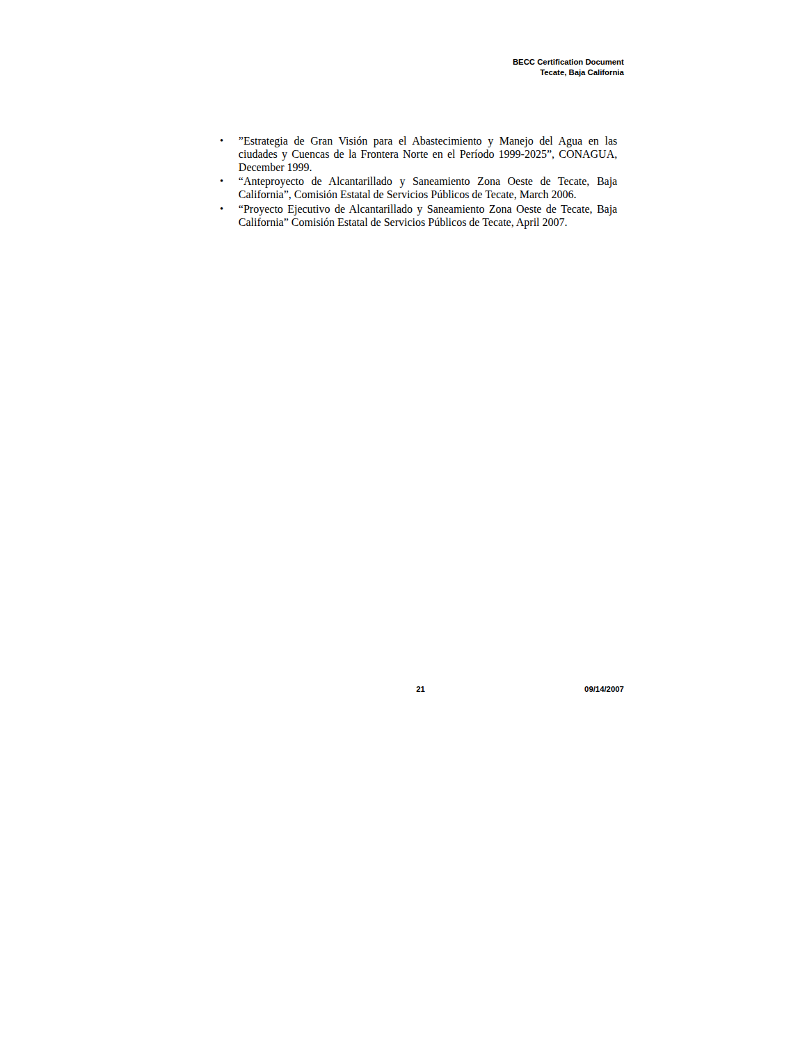BECC Certification Document
Tecate, Baja California
”Estrategia de Gran Visión para el Abastecimiento y Manejo del Agua en las ciudades y Cuencas de la Frontera Norte en el Período 1999-2025”, CONAGUA, December 1999.
“Anteproyecto de Alcantarillado y Saneamiento Zona Oeste de Tecate, Baja California”, Comisión Estatal de Servicios Públicos de Tecate, March 2006.
“Proyecto Ejecutivo de Alcantarillado y Saneamiento Zona Oeste de Tecate, Baja California” Comisión Estatal de Servicios Públicos de Tecate, April 2007.
21
09/14/2007